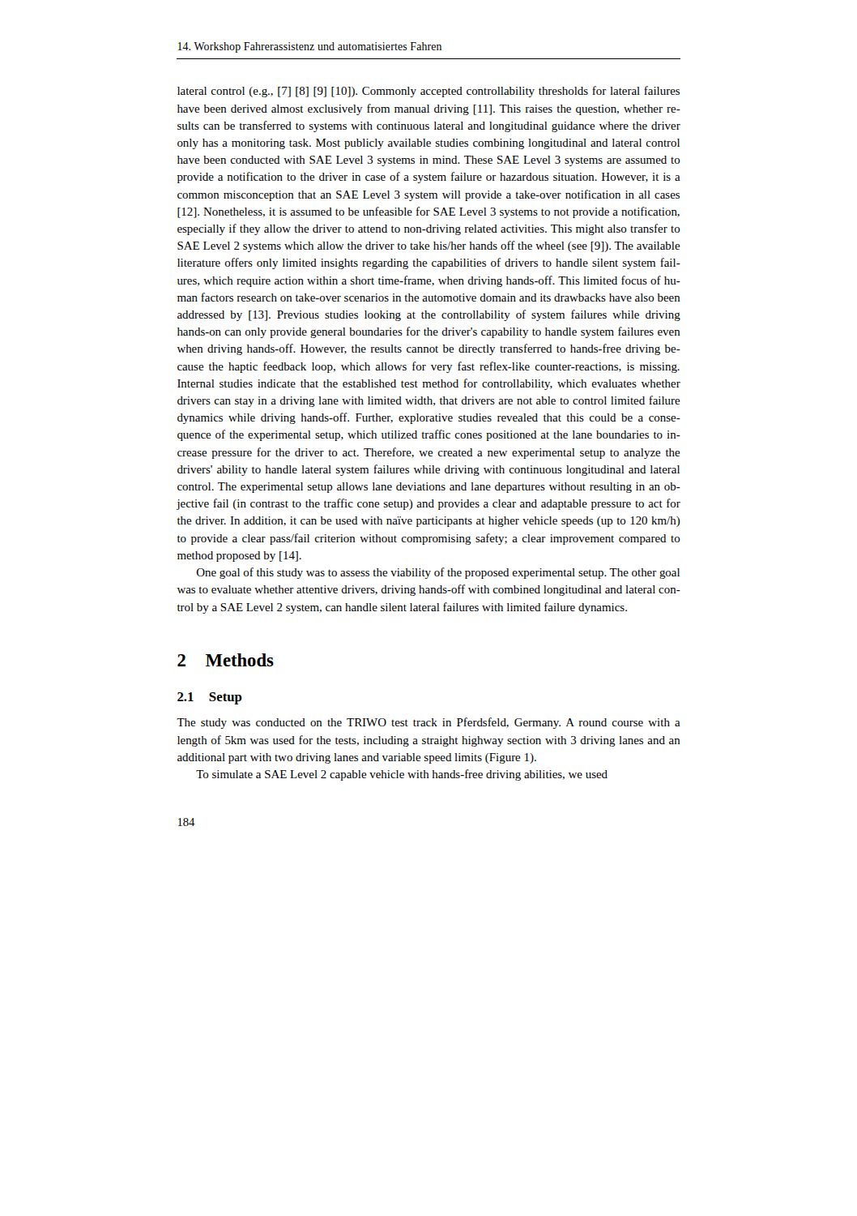14. Workshop Fahrerassistenz und automatisiertes Fahren
lateral control (e.g., [7] [8] [9] [10]). Commonly accepted controllability thresholds for lateral failures have been derived almost exclusively from manual driving [11]. This raises the question, whether results can be transferred to systems with continuous lateral and longitudinal guidance where the driver only has a monitoring task. Most publicly available studies combining longitudinal and lateral control have been conducted with SAE Level 3 systems in mind. These SAE Level 3 systems are assumed to provide a notification to the driver in case of a system failure or hazardous situation. However, it is a common misconception that an SAE Level 3 system will provide a take-over notification in all cases [12]. Nonetheless, it is assumed to be unfeasible for SAE Level 3 systems to not provide a notification, especially if they allow the driver to attend to non-driving related activities. This might also transfer to SAE Level 2 systems which allow the driver to take his/her hands off the wheel (see [9]). The available literature offers only limited insights regarding the capabilities of drivers to handle silent system failures, which require action within a short time-frame, when driving hands-off. This limited focus of human factors research on take-over scenarios in the automotive domain and its drawbacks have also been addressed by [13]. Previous studies looking at the controllability of system failures while driving hands-on can only provide general boundaries for the driver's capability to handle system failures even when driving hands-off. However, the results cannot be directly transferred to hands-free driving because the haptic feedback loop, which allows for very fast reflex-like counter-reactions, is missing. Internal studies indicate that the established test method for controllability, which evaluates whether drivers can stay in a driving lane with limited width, that drivers are not able to control limited failure dynamics while driving hands-off. Further, explorative studies revealed that this could be a consequence of the experimental setup, which utilized traffic cones positioned at the lane boundaries to increase pressure for the driver to act. Therefore, we created a new experimental setup to analyze the drivers' ability to handle lateral system failures while driving with continuous longitudinal and lateral control. The experimental setup allows lane deviations and lane departures without resulting in an objective fail (in contrast to the traffic cone setup) and provides a clear and adaptable pressure to act for the driver. In addition, it can be used with naïve participants at higher vehicle speeds (up to 120 km/h) to provide a clear pass/fail criterion without compromising safety; a clear improvement compared to method proposed by [14].
One goal of this study was to assess the viability of the proposed experimental setup. The other goal was to evaluate whether attentive drivers, driving hands-off with combined longitudinal and lateral control by a SAE Level 2 system, can handle silent lateral failures with limited failure dynamics.
2 Methods
2.1 Setup
The study was conducted on the TRIWO test track in Pferdsfeld, Germany. A round course with a length of 5km was used for the tests, including a straight highway section with 3 driving lanes and an additional part with two driving lanes and variable speed limits (Figure 1).
To simulate a SAE Level 2 capable vehicle with hands-free driving abilities, we used
184